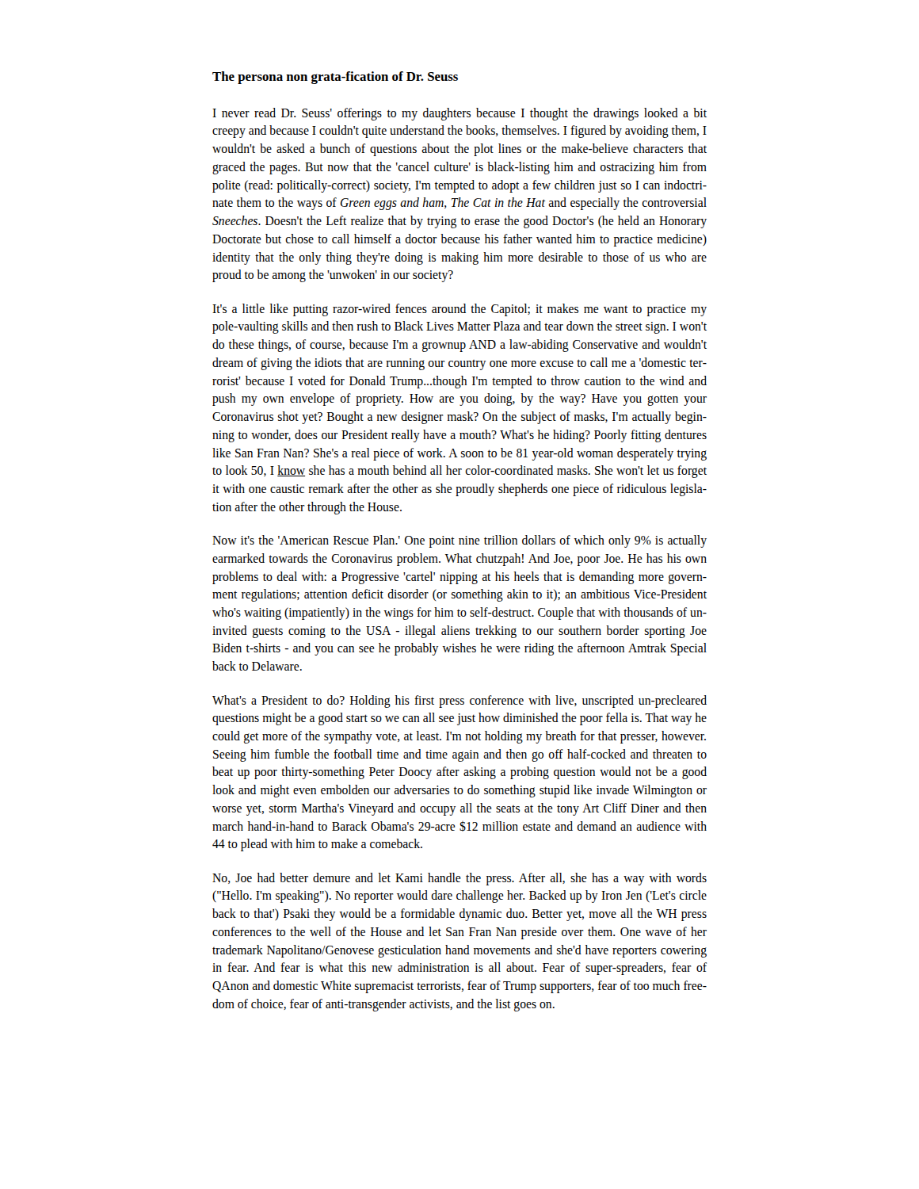The persona non grata-fication of Dr. Seuss
I never read Dr. Seuss' offerings to my daughters because I thought the drawings looked a bit creepy and because I couldn't quite understand the books, themselves. I figured by avoiding them, I wouldn't be asked a bunch of questions about the plot lines or the make-believe characters that graced the pages. But now that the 'cancel culture' is black-listing him and ostracizing him from polite (read: politically-correct) society, I'm tempted to adopt a few children just so I can indoctrinate them to the ways of Green eggs and ham, The Cat in the Hat and especially the controversial Sneeches. Doesn't the Left realize that by trying to erase the good Doctor's (he held an Honorary Doctorate but chose to call himself a doctor because his father wanted him to practice medicine) identity that the only thing they're doing is making him more desirable to those of us who are proud to be among the 'unwoken' in our society?
It's a little like putting razor-wired fences around the Capitol; it makes me want to practice my pole-vaulting skills and then rush to Black Lives Matter Plaza and tear down the street sign. I won't do these things, of course, because I'm a grownup AND a law-abiding Conservative and wouldn't dream of giving the idiots that are running our country one more excuse to call me a 'domestic terrorist' because I voted for Donald Trump...though I'm tempted to throw caution to the wind and push my own envelope of propriety. How are you doing, by the way? Have you gotten your Coronavirus shot yet? Bought a new designer mask? On the subject of masks, I'm actually beginning to wonder, does our President really have a mouth? What's he hiding? Poorly fitting dentures like San Fran Nan? She's a real piece of work. A soon to be 81 year-old woman desperately trying to look 50, I know she has a mouth behind all her color-coordinated masks. She won't let us forget it with one caustic remark after the other as she proudly shepherds one piece of ridiculous legislation after the other through the House.
Now it's the 'American Rescue Plan.' One point nine trillion dollars of which only 9% is actually earmarked towards the Coronavirus problem. What chutzpah! And Joe, poor Joe. He has his own problems to deal with: a Progressive 'cartel' nipping at his heels that is demanding more government regulations; attention deficit disorder (or something akin to it); an ambitious Vice-President who's waiting (impatiently) in the wings for him to self-destruct. Couple that with thousands of uninvited guests coming to the USA - illegal aliens trekking to our southern border sporting Joe Biden t-shirts - and you can see he probably wishes he were riding the afternoon Amtrak Special back to Delaware.
What's a President to do? Holding his first press conference with live, unscripted un-precleared questions might be a good start so we can all see just how diminished the poor fella is. That way he could get more of the sympathy vote, at least. I'm not holding my breath for that presser, however. Seeing him fumble the football time and time again and then go off half-cocked and threaten to beat up poor thirty-something Peter Doocy after asking a probing question would not be a good look and might even embolden our adversaries to do something stupid like invade Wilmington or worse yet, storm Martha's Vineyard and occupy all the seats at the tony Art Cliff Diner and then march hand-in-hand to Barack Obama's 29-acre $12 million estate and demand an audience with 44 to plead with him to make a comeback.
No, Joe had better demure and let Kami handle the press. After all, she has a way with words ("Hello. I'm speaking"). No reporter would dare challenge her. Backed up by Iron Jen ('Let's circle back to that') Psaki they would be a formidable dynamic duo. Better yet, move all the WH press conferences to the well of the House and let San Fran Nan preside over them. One wave of her trademark Napolitano/Genovese gesticulation hand movements and she'd have reporters cowering in fear. And fear is what this new administration is all about. Fear of super-spreaders, fear of QAnon and domestic White supremacist terrorists, fear of Trump supporters, fear of too much freedom of choice, fear of anti-transgender activists, and the list goes on.